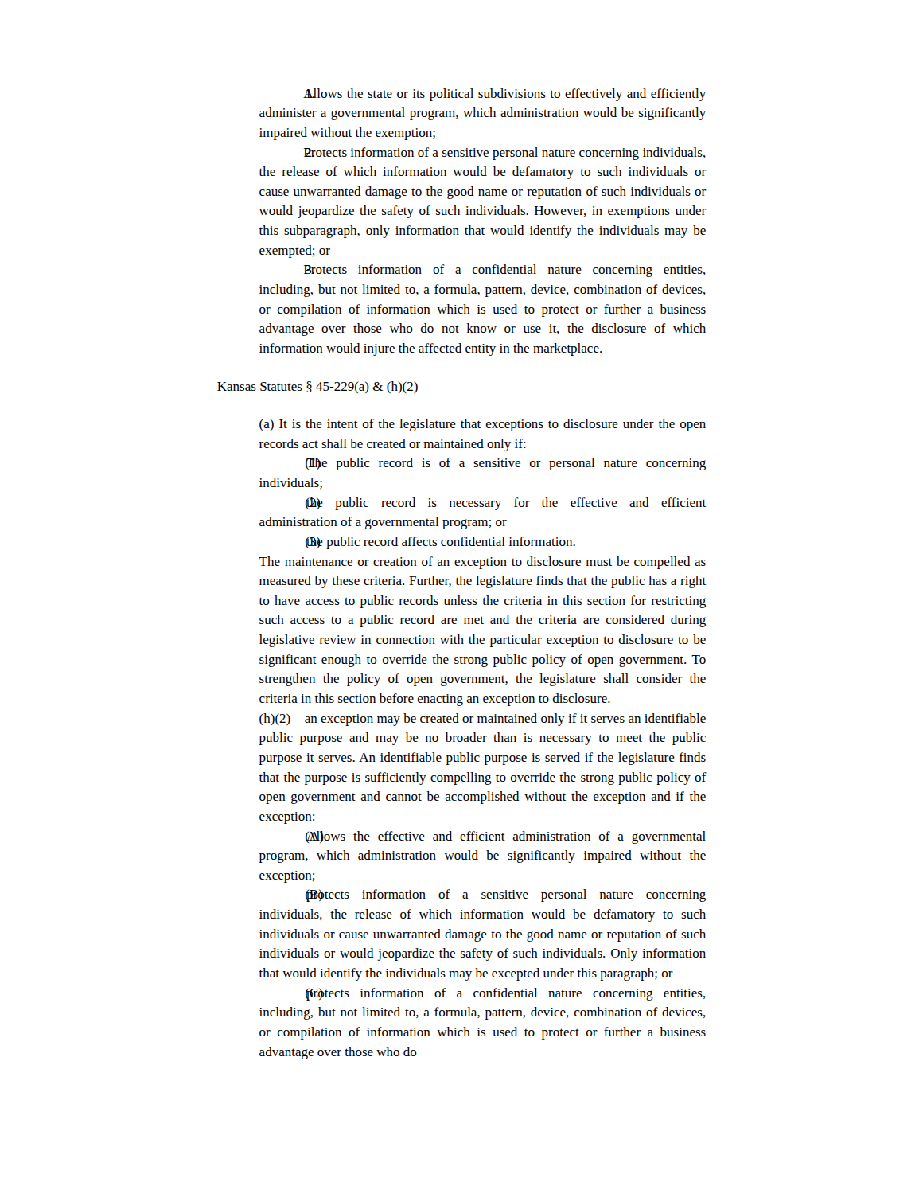1. Allows the state or its political subdivisions to effectively and efficiently administer a governmental program, which administration would be significantly impaired without the exemption;
2. Protects information of a sensitive personal nature concerning individuals, the release of which information would be defamatory to such individuals or cause unwarranted damage to the good name or reputation of such individuals or would jeopardize the safety of such individuals. However, in exemptions under this subparagraph, only information that would identify the individuals may be exempted; or
3. Protects information of a confidential nature concerning entities, including, but not limited to, a formula, pattern, device, combination of devices, or compilation of information which is used to protect or further a business advantage over those who do not know or use it, the disclosure of which information would injure the affected entity in the marketplace.
Kansas Statutes § 45-229(a) & (h)(2)
(a) It is the intent of the legislature that exceptions to disclosure under the open records act shall be created or maintained only if:
(1) The public record is of a sensitive or personal nature concerning individuals;
(2) the public record is necessary for the effective and efficient administration of a governmental program; or
(3) the public record affects confidential information.
The maintenance or creation of an exception to disclosure must be compelled as measured by these criteria. Further, the legislature finds that the public has a right to have access to public records unless the criteria in this section for restricting such access to a public record are met and the criteria are considered during legislative review in connection with the particular exception to disclosure to be significant enough to override the strong public policy of open government. To strengthen the policy of open government, the legislature shall consider the criteria in this section before enacting an exception to disclosure.
(h)(2) an exception may be created or maintained only if it serves an identifiable public purpose and may be no broader than is necessary to meet the public purpose it serves. An identifiable public purpose is served if the legislature finds that the purpose is sufficiently compelling to override the strong public policy of open government and cannot be accomplished without the exception and if the exception:
(A) Allows the effective and efficient administration of a governmental program, which administration would be significantly impaired without the exception;
(B) protects information of a sensitive personal nature concerning individuals, the release of which information would be defamatory to such individuals or cause unwarranted damage to the good name or reputation of such individuals or would jeopardize the safety of such individuals. Only information that would identify the individuals may be excepted under this paragraph; or
(C) protects information of a confidential nature concerning entities, including, but not limited to, a formula, pattern, device, combination of devices, or compilation of information which is used to protect or further a business advantage over those who do